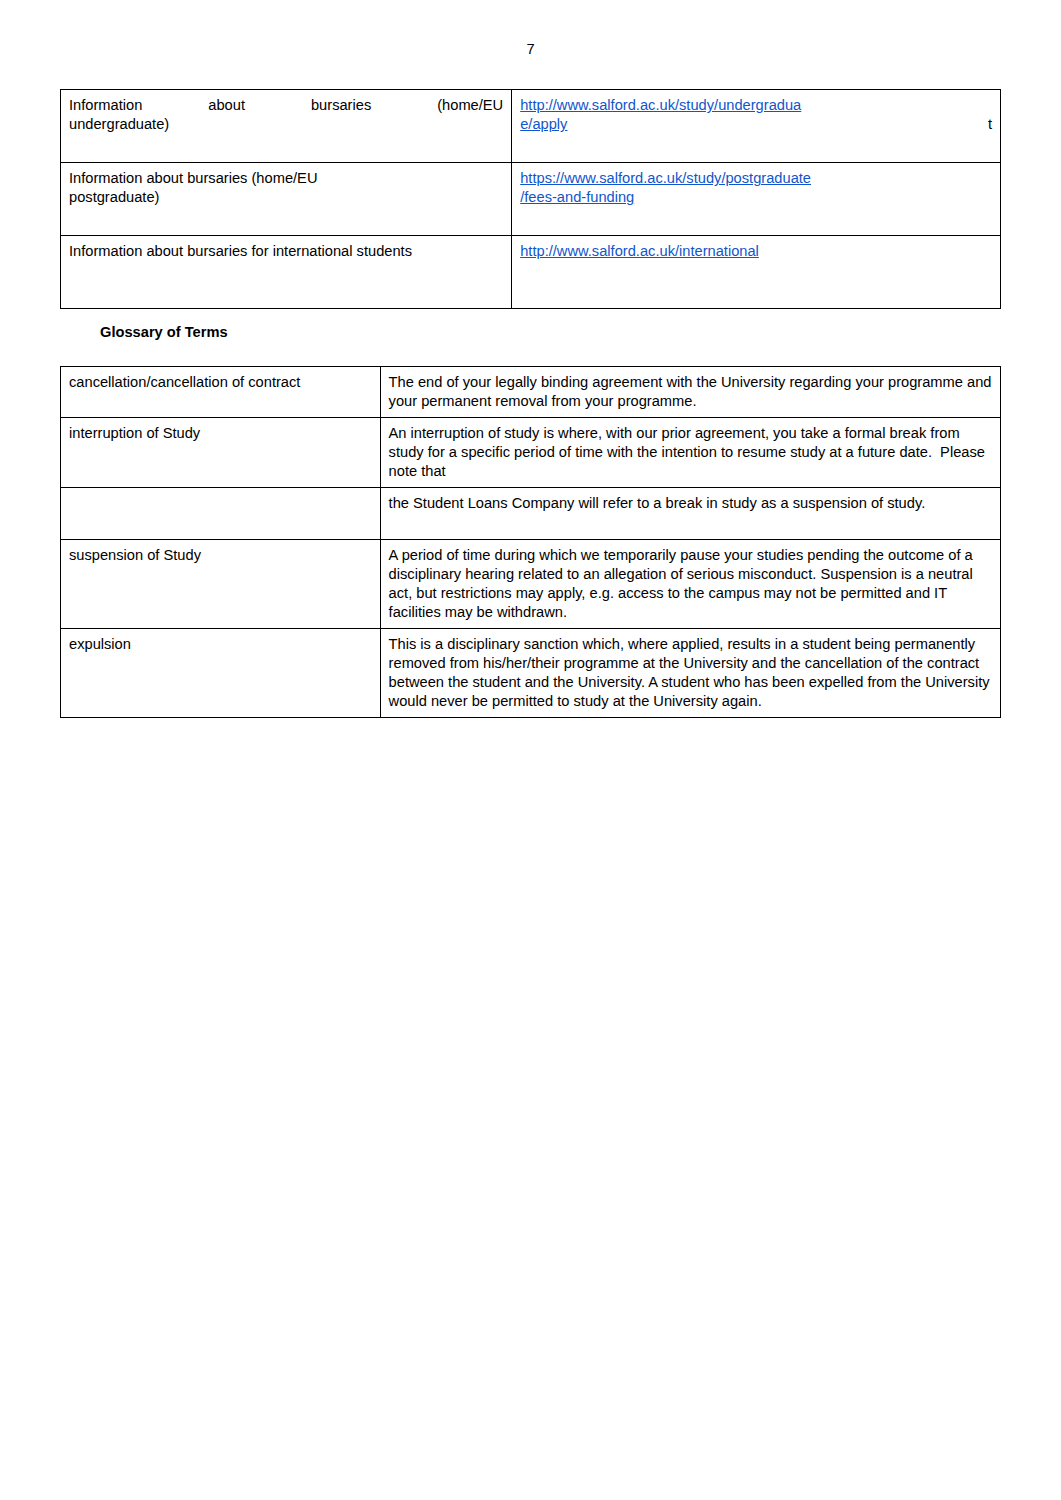7
| Information about bursaries (home/EU undergraduate) | http://www.salford.ac.uk/study/undergradua e/apply t |
| Information about bursaries (home/EU postgraduate) | https://www.salford.ac.uk/study/postgraduate /fees-and-funding |
| Information about bursaries for international students | http://www.salford.ac.uk/international |
Glossary of Terms
| cancellation/cancellation of contract | The end of your legally binding agreement with the University regarding your programme and your permanent removal from your programme. |
| interruption of Study | An interruption of study is where, with our prior agreement, you take a formal break from study for a specific period of time with the intention to resume study at a future date. Please note that |
| | the Student Loans Company will refer to a break in study as a suspension of study. |
| suspension of Study | A period of time during which we temporarily pause your studies pending the outcome of a disciplinary hearing related to an allegation of serious misconduct. Suspension is a neutral act, but restrictions may apply, e.g. access to the campus may not be permitted and IT facilities may be withdrawn. |
| expulsion | This is a disciplinary sanction which, where applied, results in a student being permanently removed from his/her/their programme at the University and the cancellation of the contract between the student and the University. A student who has been expelled from the University would never be permitted to study at the University again. |